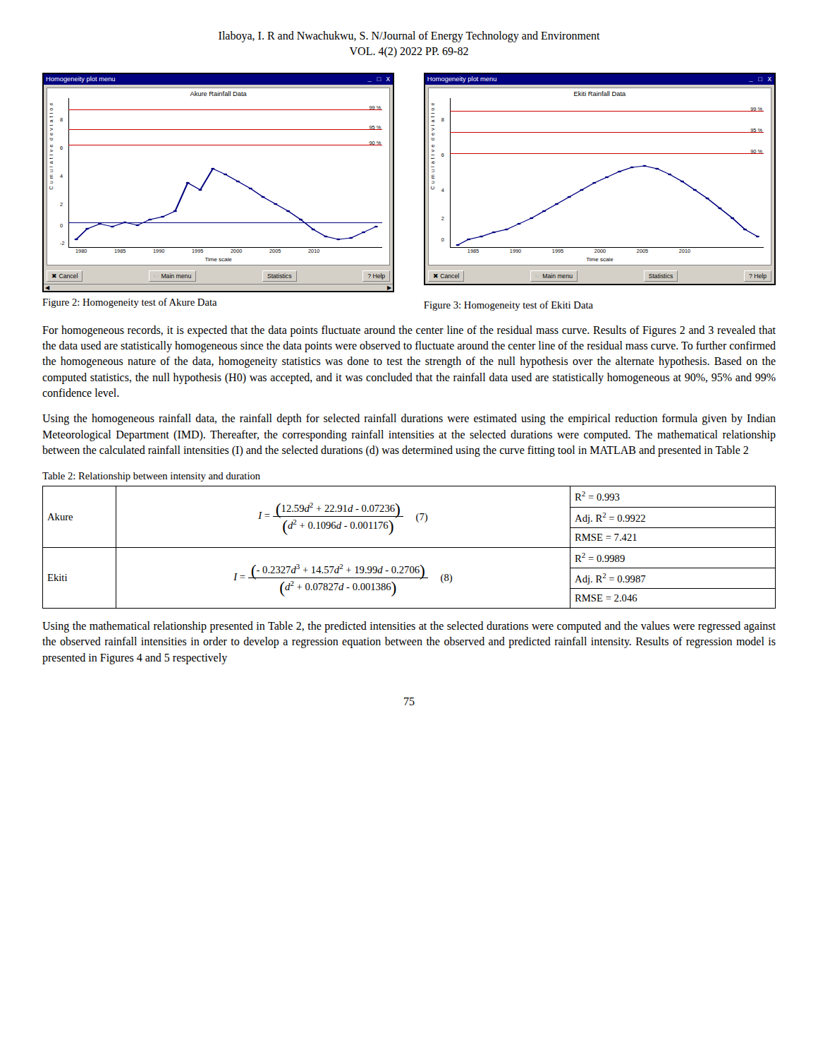Ilaboya, I. R and Nwachukwu, S. N/Journal of Energy Technology and Environment
VOL. 4(2) 2022 PP. 69-82
Homogeneity plot menu _ □ X
Akure Rainfall Data
C u m u l a t i v e d e v i a t i o n
8
6
4
2
0
-2
99 %
95 %
90 %
1980
1985
1990
1995
2000
2005
2010
Time scale
✖ Cancel ☞ Main menu Statistics ? Help
◀▶
Figure 2: Homogeneity test of Akure Data
Homogeneity plot menu _ □ X
Ekiti Rainfall Data
C u m u l a t i v e d e v i a t i o n
8
6
4
2
0
99 %
95 %
90 %
1985
1990
1995
2000
2005
2010
Time scale
✖ Cancel ☞ Main menu Statistics ? Help
Figure 3: Homogeneity test of Ekiti Data
For homogeneous records, it is expected that the data points fluctuate around the center line of the residual mass curve. Results of Figures 2 and 3 revealed that the data used are statistically homogeneous since the data points were observed to fluctuate around the center line of the residual mass curve. To further confirmed the homogeneous nature of the data, homogeneity statistics was done to test the strength of the null hypothesis over the alternate hypothesis. Based on the computed statistics, the null hypothesis (H0) was accepted, and it was concluded that the rainfall data used are statistically homogeneous at 90%, 95% and 99% confidence level.
Using the homogeneous rainfall data, the rainfall depth for selected rainfall durations were estimated using the empirical reduction formula given by Indian Meteorological Department (IMD). Thereafter, the corresponding rainfall intensities at the selected durations were computed. The mathematical relationship between the calculated rainfall intensities (I) and the selected durations (d) was determined using the curve fitting tool in MATLAB and presented in Table 2
Table 2: Relationship between intensity and duration
| Akure | I = ( 12.59 d 2 + 22.91 d - 0.07236 ) ( d 2 + 0.1096 d - 0.001176 ) (7) | R 2 = 0.993 |
| Adj. R 2 = 0.9922 |
| RMSE = 7.421 |
| Ekiti | I = ( - 0.2327 d 3 + 14.57 d 2 + 19.99 d - 0.2706 ) ( d 2 + 0.07827 d - 0.001386 ) (8) | R 2 = 0.9989 |
| Adj. R 2 = 0.9987 |
| RMSE = 2.046 |
Using the mathematical relationship presented in Table 2, the predicted intensities at the selected durations were computed and the values were regressed against the observed rainfall intensities in order to develop a regression equation between the observed and predicted rainfall intensity. Results of regression model is presented in Figures 4 and 5 respectively
75